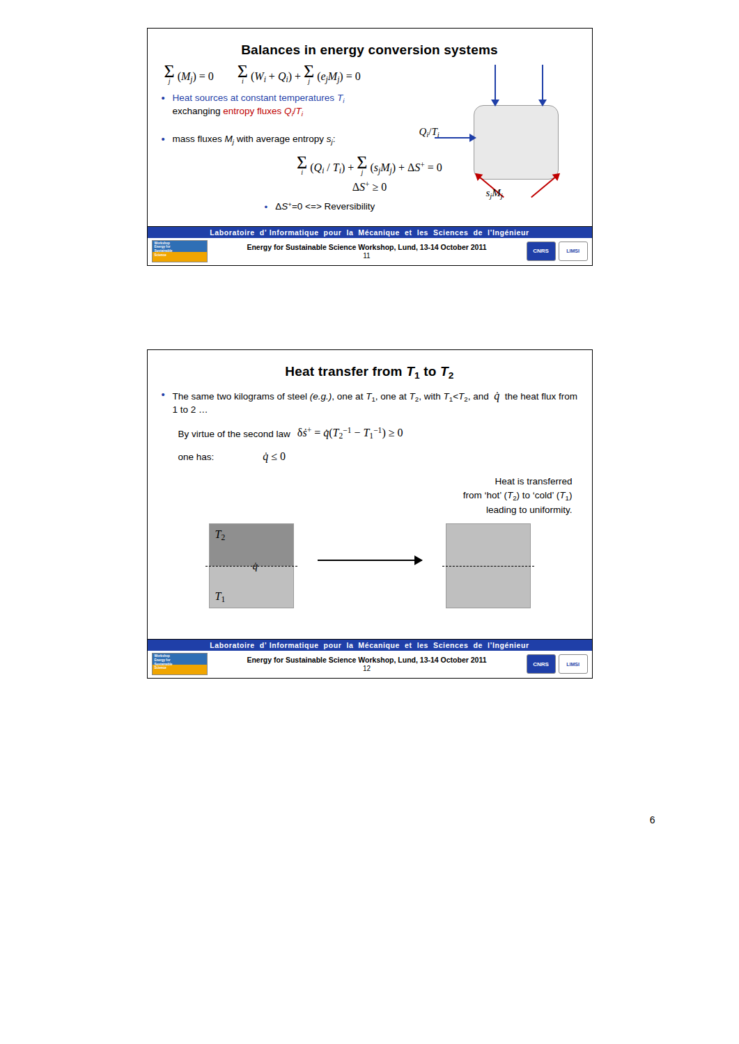Balances in energy conversion systems
Σj (Mj) = 0 Σi (Wi + Qi) + Σj (ej Mj) = 0
Heat sources at constant temperatures Ti
exchanging entropy fluxes Qi/Ti
mass fluxes Mj with average entropy sj:
Σi (Qi / Ti) + Σj (sj Mj) + ΔS+ = 0
ΔS+ ≥ 0
ΔS+=0 <=> Reversibility
Qi/Ti
sj Mj
Laboratoire d’ Informatique pour la Mécanique et les Sciences de l’Ingénieur
Energy for Sustainable Science Workshop, Lund, 13-14 October 2011 11
CNRS
LIMSI
Heat transfer from T 1 to T 2
The same two kilograms of steel (e.g.), one at T 1, one at T 2, with T 1<T 2, and q̇ the heat flux from 1 to 2 …
By virtue of the second law δṡ+ = q̇(T 2−1 − T 1−1) ≥ 0
one has: q̇ ≤ 0
Heat is transferred
from ‘hot’ (T 2) to ‘cold’ (T 1)
leading to uniformity.
T 2
T 1
q̇
Laboratoire d’ Informatique pour la Mécanique et les Sciences de l’Ingénieur
Energy for Sustainable Science Workshop, Lund, 13-14 October 2011 12
CNRS
LIMSI
6